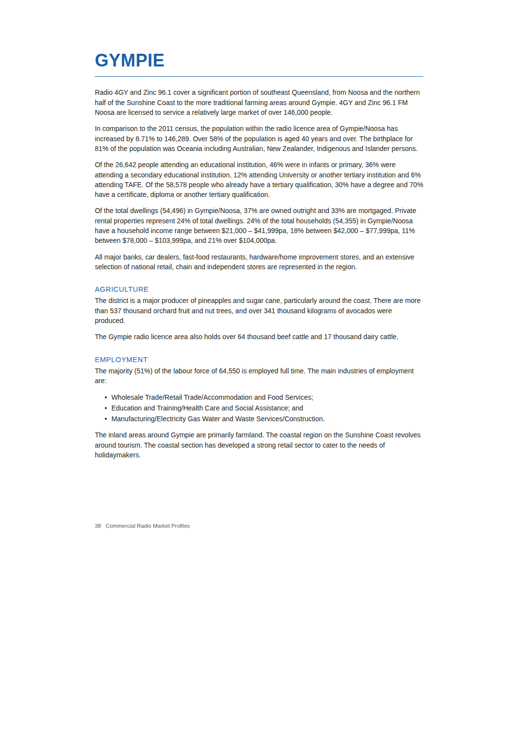GYMPIE
Radio 4GY and Zinc 96.1 cover a significant portion of southeast Queensland, from Noosa and the northern half of the Sunshine Coast to the more traditional farming areas around Gympie. 4GY and Zinc 96.1 FM Noosa are licensed to service a relatively large market of over 146,000 people.
In comparison to the 2011 census, the population within the radio licence area of Gympie/Noosa has increased by 8.71% to 146,289. Over 58% of the population is aged 40 years and over. The birthplace for 81% of the population was Oceania including Australian, New Zealander, Indigenous and Islander persons.
Of the 26,642 people attending an educational institution, 46% were in infants or primary, 36% were attending a secondary educational institution, 12% attending University or another tertiary institution and 6% attending TAFE. Of the 58,578 people who already have a tertiary qualification, 30% have a degree and 70% have a certificate, diploma or another tertiary qualification.
Of the total dwellings (54,496) in Gympie/Noosa, 37% are owned outright and 33% are mortgaged. Private rental properties represent 24% of total dwellings. 24% of the total households (54,355) in Gympie/Noosa have a household income range between $21,000 – $41,999pa, 18% between $42,000 – $77,999pa, 11% between $78,000 – $103,999pa, and 21% over $104,000pa.
All major banks, car dealers, fast-food restaurants, hardware/home improvement stores, and an extensive selection of national retail, chain and independent stores are represented in the region.
Agriculture
The district is a major producer of pineapples and sugar cane, particularly around the coast. There are more than 537 thousand orchard fruit and nut trees, and over 341 thousand kilograms of avocados were produced.
The Gympie radio licence area also holds over 64 thousand beef cattle and 17 thousand dairy cattle.
Employment
The majority (51%) of the labour force of 64,550 is employed full time. The main industries of employment are:
Wholesale Trade/Retail Trade/Accommodation and Food Services;
Education and Training/Health Care and Social Assistance; and
Manufacturing/Electricity Gas Water and Waste Services/Construction.
The inland areas around Gympie are primarily farmland. The coastal region on the Sunshine Coast revolves around tourism. The coastal section has developed a strong retail sector to cater to the needs of holidaymakers.
38 Commercial Radio Market Profiles